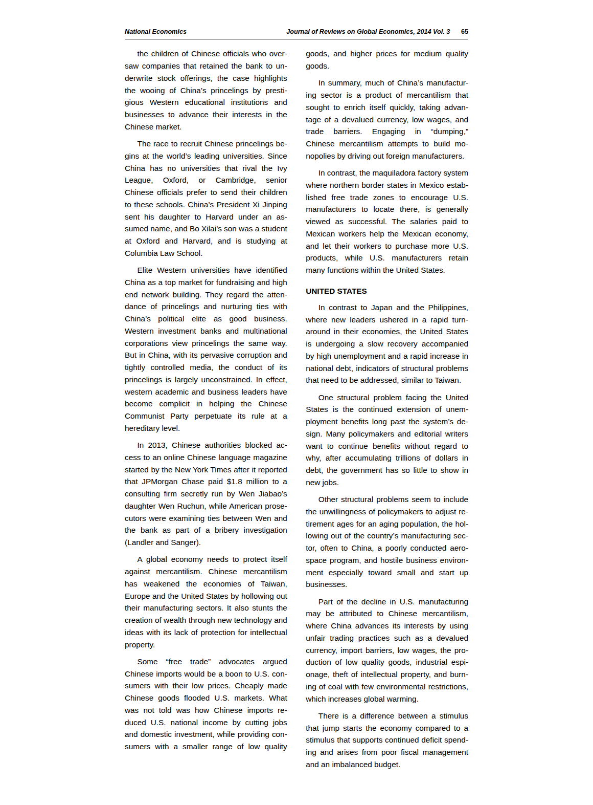National Economics Journal of Reviews on Global Economics, 2014 Vol. 3 65
the children of Chinese officials who oversaw companies that retained the bank to underwrite stock offerings, the case highlights the wooing of China’s princelings by prestigious Western educational institutions and businesses to advance their interests in the Chinese market.
The race to recruit Chinese princelings begins at the world’s leading universities. Since China has no universities that rival the Ivy League, Oxford, or Cambridge, senior Chinese officials prefer to send their children to these schools. China’s President Xi Jinping sent his daughter to Harvard under an assumed name, and Bo Xilai’s son was a student at Oxford and Harvard, and is studying at Columbia Law School.
Elite Western universities have identified China as a top market for fundraising and high end network building. They regard the attendance of princelings and nurturing ties with China’s political elite as good business. Western investment banks and multinational corporations view princelings the same way. But in China, with its pervasive corruption and tightly controlled media, the conduct of its princelings is largely unconstrained. In effect, western academic and business leaders have become complicit in helping the Chinese Communist Party perpetuate its rule at a hereditary level.
In 2013, Chinese authorities blocked access to an online Chinese language magazine started by the New York Times after it reported that JPMorgan Chase paid $1.8 million to a consulting firm secretly run by Wen Jiabao’s daughter Wen Ruchun, while American prosecutors were examining ties between Wen and the bank as part of a bribery investigation (Landler and Sanger).
A global economy needs to protect itself against mercantilism. Chinese mercantilism has weakened the economies of Taiwan, Europe and the United States by hollowing out their manufacturing sectors. It also stunts the creation of wealth through new technology and ideas with its lack of protection for intellectual property.
Some “free trade” advocates argued Chinese imports would be a boon to U.S. consumers with their low prices. Cheaply made Chinese goods flooded U.S. markets. What was not told was how Chinese imports reduced U.S. national income by cutting jobs and domestic investment, while providing consumers with a smaller range of low quality goods, and higher prices for medium quality goods.
In summary, much of China’s manufacturing sector is a product of mercantilism that sought to enrich itself quickly, taking advantage of a devalued currency, low wages, and trade barriers. Engaging in “dumping,” Chinese mercantilism attempts to build monopolies by driving out foreign manufacturers.
In contrast, the maquiladora factory system where northern border states in Mexico established free trade zones to encourage U.S. manufacturers to locate there, is generally viewed as successful. The salaries paid to Mexican workers help the Mexican economy, and let their workers to purchase more U.S. products, while U.S. manufacturers retain many functions within the United States.
United States
In contrast to Japan and the Philippines, where new leaders ushered in a rapid turnaround in their economies, the United States is undergoing a slow recovery accompanied by high unemployment and a rapid increase in national debt, indicators of structural problems that need to be addressed, similar to Taiwan.
One structural problem facing the United States is the continued extension of unemployment benefits long past the system’s design. Many policymakers and editorial writers want to continue benefits without regard to why, after accumulating trillions of dollars in debt, the government has so little to show in new jobs.
Other structural problems seem to include the unwillingness of policymakers to adjust retirement ages for an aging population, the hollowing out of the country’s manufacturing sector, often to China, a poorly conducted aerospace program, and hostile business environment especially toward small and start up businesses.
Part of the decline in U.S. manufacturing may be attributed to Chinese mercantilism, where China advances its interests by using unfair trading practices such as a devalued currency, import barriers, low wages, the production of low quality goods, industrial espionage, theft of intellectual property, and burning of coal with few environmental restrictions, which increases global warming.
There is a difference between a stimulus that jump starts the economy compared to a stimulus that supports continued deficit spending and arises from poor fiscal management and an imbalanced budget.